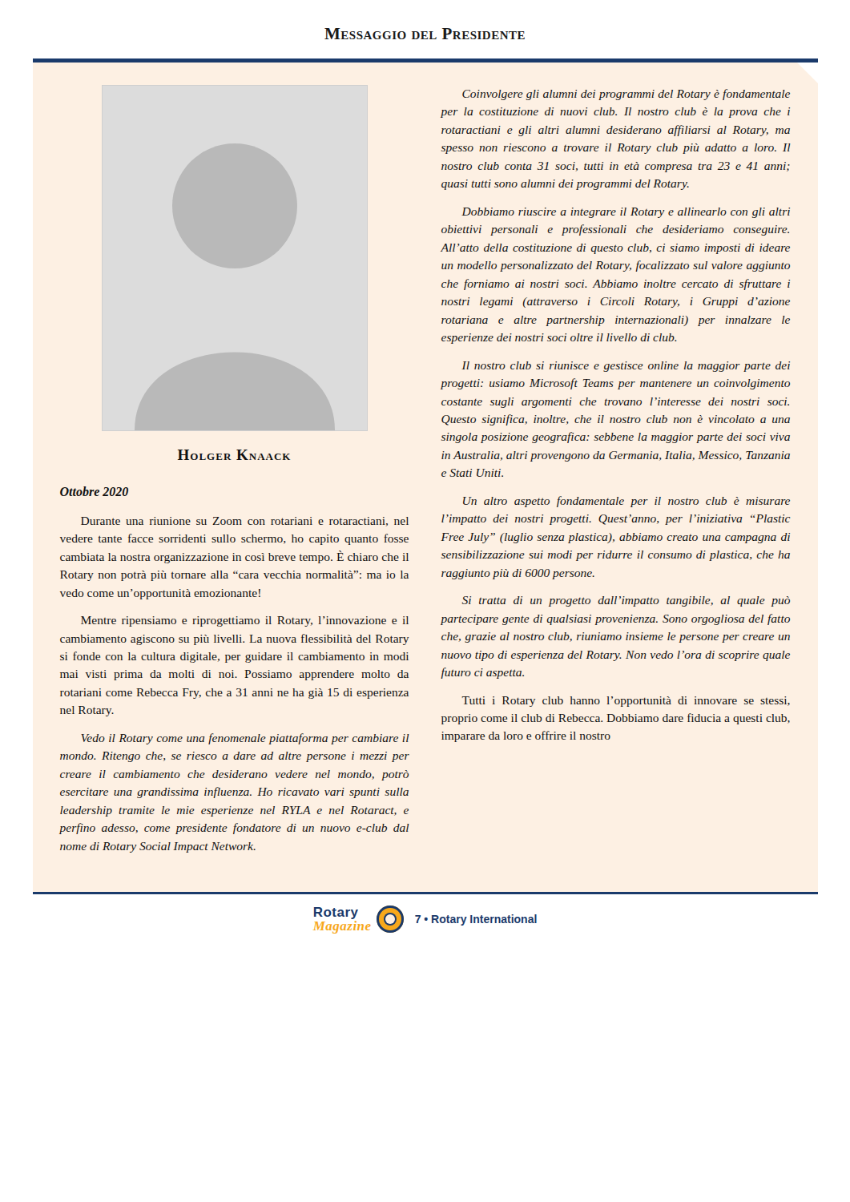Messaggio del Presidente
Holger Knaack
Ottobre 2020
Durante una riunione su Zoom con rotariani e rotaractiani, nel vedere tante facce sorridenti sullo schermo, ho capito quanto fosse cambiata la nostra organizzazione in così breve tempo. È chiaro che il Rotary non potrà più tornare alla “cara vecchia normalità”: ma io la vedo come un’opportunità emozionante!
Mentre ripensiamo e riprogettiamo il Rotary, l’innovazione e il cambiamento agiscono su più livelli. La nuova flessibilità del Rotary si fonde con la cultura digitale, per guidare il cambiamento in modi mai visti prima da molti di noi. Possiamo apprendere molto da rotariani come Rebecca Fry, che a 31 anni ne ha già 15 di esperienza nel Rotary.
Vedo il Rotary come una fenomenale piattaforma per cambiare il mondo. Ritengo che, se riesco a dare ad altre persone i mezzi per creare il cambiamento che desiderano vedere nel mondo, potrò esercitare una grandissima influenza. Ho ricavato vari spunti sulla leadership tramite le mie esperienze nel RYLA e nel Rotaract, e perfino adesso, come presidente fondatore di un nuovo e-club dal nome di Rotary Social Impact Network.
Coinvolgere gli alumni dei programmi del Rotary è fondamentale per la costituzione di nuovi club. Il nostro club è la prova che i rotaractiani e gli altri alumni desiderano affiliarsi al Rotary, ma spesso non riescono a trovare il Rotary club più adatto a loro. Il nostro club conta 31 soci, tutti in età compresa tra 23 e 41 anni; quasi tutti sono alumni dei programmi del Rotary.
Dobbiamo riuscire a integrare il Rotary e allinearlo con gli altri obiettivi personali e professionali che desideriamo conseguire. All’atto della costituzione di questo club, ci siamo imposti di ideare un modello personalizzato del Rotary, focalizzato sul valore aggiunto che forniamo ai nostri soci. Abbiamo inoltre cercato di sfruttare i nostri legami (attraverso i Circoli Rotary, i Gruppi d’azione rotariana e altre partnership internazionali) per innalzare le esperienze dei nostri soci oltre il livello di club.
Il nostro club si riunisce e gestisce online la maggior parte dei progetti: usiamo Microsoft Teams per mantenere un coinvolgimento costante sugli argomenti che trovano l’interesse dei nostri soci. Questo significa, inoltre, che il nostro club non è vincolato a una singola posizione geografica: sebbene la maggior parte dei soci viva in Australia, altri provengono da Germania, Italia, Messico, Tanzania e Stati Uniti.
Un altro aspetto fondamentale per il nostro club è misurare l’impatto dei nostri progetti. Quest’anno, per l’iniziativa “Plastic Free July” (luglio senza plastica), abbiamo creato una campagna di sensibilizzazione sui modi per ridurre il consumo di plastica, che ha raggiunto più di 6000 persone.
Si tratta di un progetto dall’impatto tangibile, al quale può partecipare gente di qualsiasi provenienza. Sono orgogliosa del fatto che, grazie al nostro club, riuniamo insieme le persone per creare un nuovo tipo di esperienza del Rotary. Non vedo l’ora di scoprire quale futuro ci aspetta.
Tutti i Rotary club hanno l’opportunità di innovare se stessi, proprio come il club di Rebecca. Dobbiamo dare fiducia a questi club, imparare da loro e offrire il nostro
Rotary
Magazine
7 • Rotary International